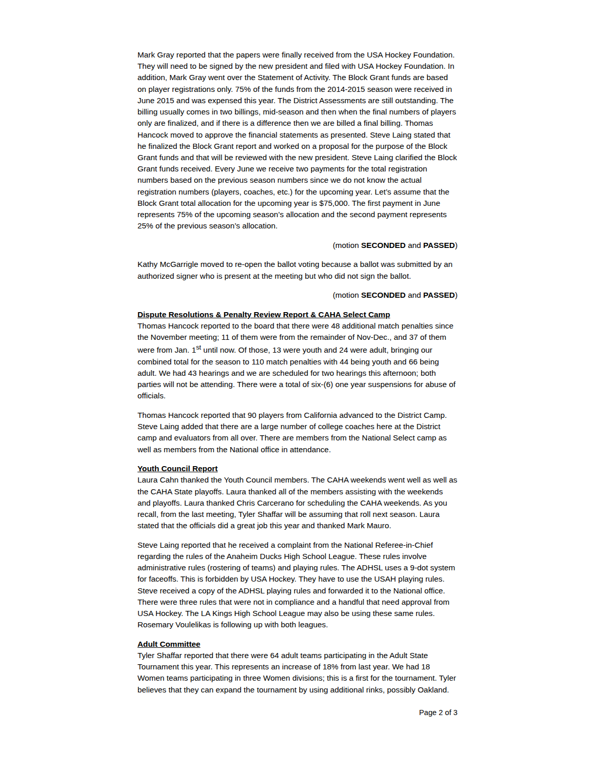Mark Gray reported that the papers were finally received from the USA Hockey Foundation. They will need to be signed by the new president and filed with USA Hockey Foundation. In addition, Mark Gray went over the Statement of Activity. The Block Grant funds are based on player registrations only. 75% of the funds from the 2014-2015 season were received in June 2015 and was expensed this year. The District Assessments are still outstanding. The billing usually comes in two billings, mid-season and then when the final numbers of players only are finalized, and if there is a difference then we are billed a final billing. Thomas Hancock moved to approve the financial statements as presented. Steve Laing stated that he finalized the Block Grant report and worked on a proposal for the purpose of the Block Grant funds and that will be reviewed with the new president. Steve Laing clarified the Block Grant funds received. Every June we receive two payments for the total registration numbers based on the previous season numbers since we do not know the actual registration numbers (players, coaches, etc.) for the upcoming year. Let’s assume that the Block Grant total allocation for the upcoming year is $75,000. The first payment in June represents 75% of the upcoming season’s allocation and the second payment represents 25% of the previous season’s allocation.
(motion SECONDED and PASSED)
Kathy McGarrigle moved to re-open the ballot voting because a ballot was submitted by an authorized signer who is present at the meeting but who did not sign the ballot.
(motion SECONDED and PASSED)
Dispute Resolutions & Penalty Review Report & CAHA Select Camp
Thomas Hancock reported to the board that there were 48 additional match penalties since the November meeting; 11 of them were from the remainder of Nov-Dec., and 37 of them were from Jan. 1st until now. Of those, 13 were youth and 24 were adult, bringing our combined total for the season to 110 match penalties with 44 being youth and 66 being adult. We had 43 hearings and we are scheduled for two hearings this afternoon; both parties will not be attending. There were a total of six-(6) one year suspensions for abuse of officials.
Thomas Hancock reported that 90 players from California advanced to the District Camp. Steve Laing added that there are a large number of college coaches here at the District camp and evaluators from all over. There are members from the National Select camp as well as members from the National office in attendance.
Youth Council Report
Laura Cahn thanked the Youth Council members. The CAHA weekends went well as well as the CAHA State playoffs. Laura thanked all of the members assisting with the weekends and playoffs. Laura thanked Chris Carcerano for scheduling the CAHA weekends. As you recall, from the last meeting, Tyler Shaffar will be assuming that roll next season. Laura stated that the officials did a great job this year and thanked Mark Mauro.
Steve Laing reported that he received a complaint from the National Referee-in-Chief regarding the rules of the Anaheim Ducks High School League. These rules involve administrative rules (rostering of teams) and playing rules. The ADHSL uses a 9-dot system for faceoffs. This is forbidden by USA Hockey. They have to use the USAH playing rules. Steve received a copy of the ADHSL playing rules and forwarded it to the National office. There were three rules that were not in compliance and a handful that need approval from USA Hockey. The LA Kings High School League may also be using these same rules. Rosemary Voulelikas is following up with both leagues.
Adult Committee
Tyler Shaffar reported that there were 64 adult teams participating in the Adult State Tournament this year. This represents an increase of 18% from last year. We had 18 Women teams participating in three Women divisions; this is a first for the tournament. Tyler believes that they can expand the tournament by using additional rinks, possibly Oakland.
Page 2 of 3